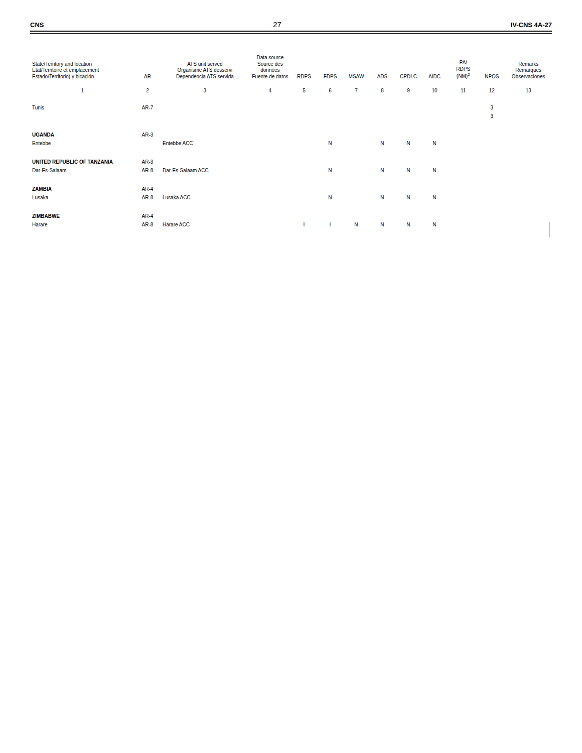CNS
27
IV-CNS 4A-27
| State/Territory and location État/Territoire et emplacement Estado/Territorio) y bicación | AR | ATS unit served Organisme ATS desservi Dependencia ATS servida | Data source Source des données Fuente de datos | RDPS | FDPS | MSAW | ADS | CPDLC | AIDC | PA/ RDPS (NM) 2 | NPOS | Remarks Remarques Observaciones |
| --- | --- | --- | --- | --- | --- | --- | --- | --- | --- | --- | --- | --- |
| 1 | 2 | 3 | 4 | 5 | 6 | 7 | 8 | 9 | 10 | 11 | 12 | 13 |
| Tunis | AR-7 | | | | | | | | | | 3 | |
| | | | | | | | | | | | 3 | |
| UGANDA | AR-3 | | | | | | | | | | | |
| Entebbe | | Entebbe ACC | | | N | | N | N | N | | | |
| UNITED REPUBLIC OF TANZANIA | AR-3 | | | | | | | | | | | |
| Dar-Es-Salaam | AR-8 | Dar-Es-Salaam ACC | | | N | | N | N | N | | | |
| ZAMBIA | AR-4 | | | | | | | | | | | |
| Lusaka | AR-8 | Lusaka ACC | | | N | | N | N | N | | | |
| ZIMBABWE | AR-4 | | | | | | | | | | | |
| Harare | AR-8 | Harare ACC | | I | I | N | N | N | N | | | |